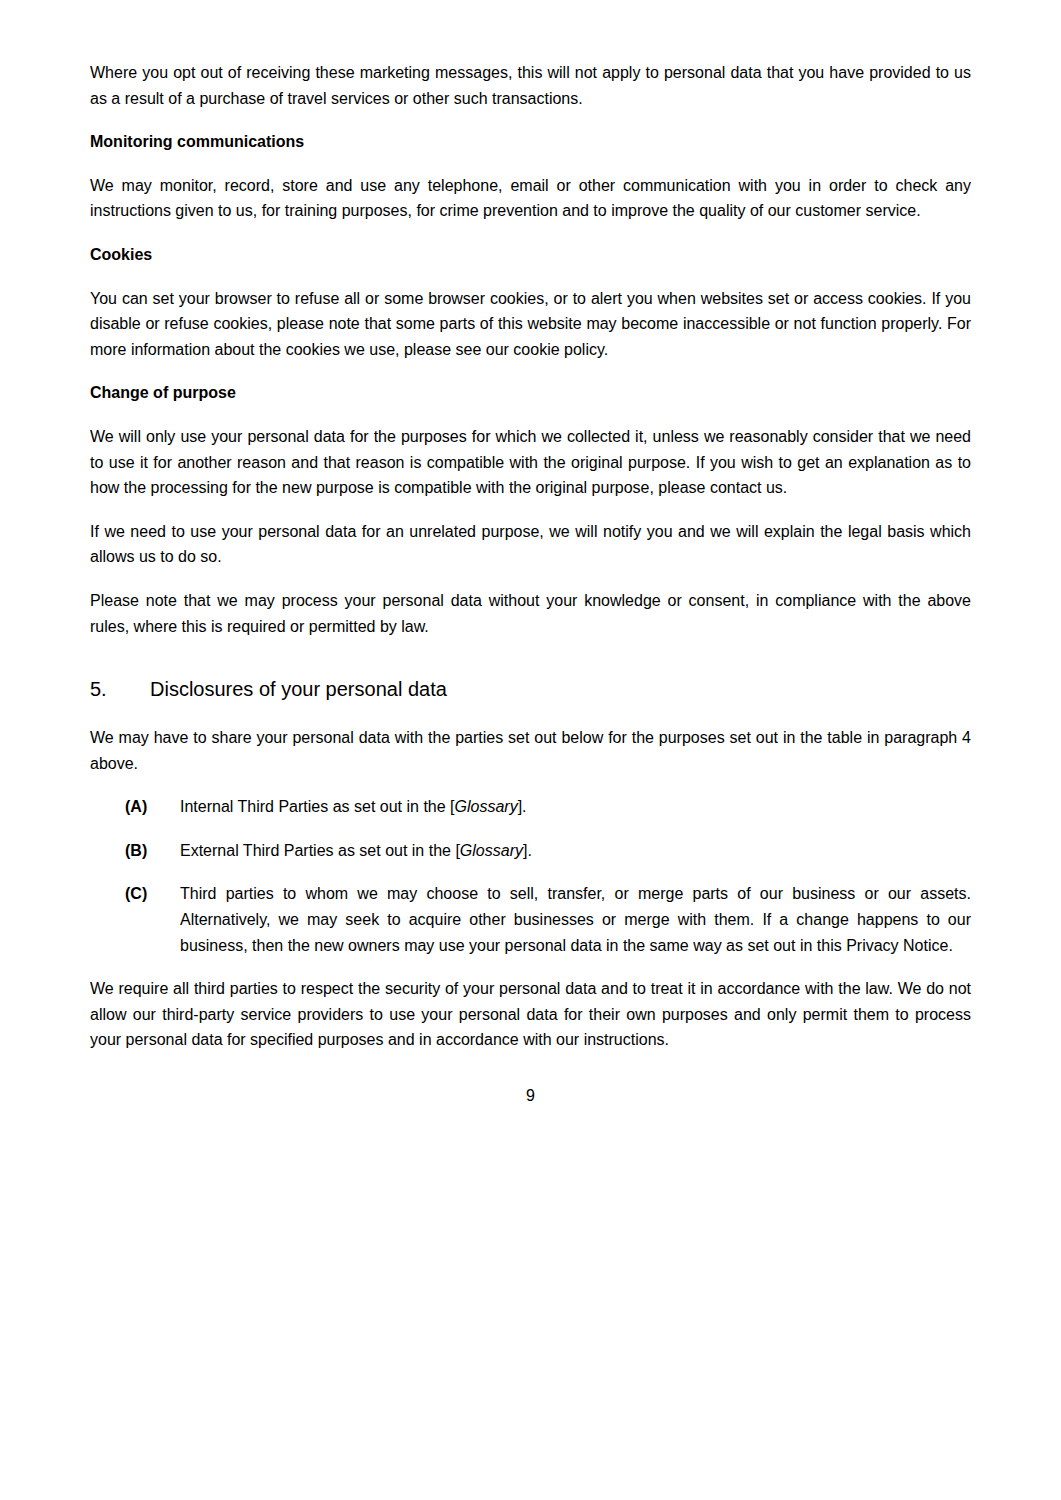Where you opt out of receiving these marketing messages, this will not apply to personal data that you have provided to us as a result of a purchase of travel services or other such transactions.
Monitoring communications
We may monitor, record, store and use any telephone, email or other communication with you in order to check any instructions given to us, for training purposes, for crime prevention and to improve the quality of our customer service.
Cookies
You can set your browser to refuse all or some browser cookies, or to alert you when websites set or access cookies. If you disable or refuse cookies, please note that some parts of this website may become inaccessible or not function properly. For more information about the cookies we use, please see our cookie policy.
Change of purpose
We will only use your personal data for the purposes for which we collected it, unless we reasonably consider that we need to use it for another reason and that reason is compatible with the original purpose. If you wish to get an explanation as to how the processing for the new purpose is compatible with the original purpose, please contact us.
If we need to use your personal data for an unrelated purpose, we will notify you and we will explain the legal basis which allows us to do so.
Please note that we may process your personal data without your knowledge or consent, in compliance with the above rules, where this is required or permitted by law.
5. Disclosures of your personal data
We may have to share your personal data with the parties set out below for the purposes set out in the table in paragraph 4 above.
(A) Internal Third Parties as set out in the [Glossary].
(B) External Third Parties as set out in the [Glossary].
(C) Third parties to whom we may choose to sell, transfer, or merge parts of our business or our assets. Alternatively, we may seek to acquire other businesses or merge with them. If a change happens to our business, then the new owners may use your personal data in the same way as set out in this Privacy Notice.
We require all third parties to respect the security of your personal data and to treat it in accordance with the law. We do not allow our third-party service providers to use your personal data for their own purposes and only permit them to process your personal data for specified purposes and in accordance with our instructions.
9